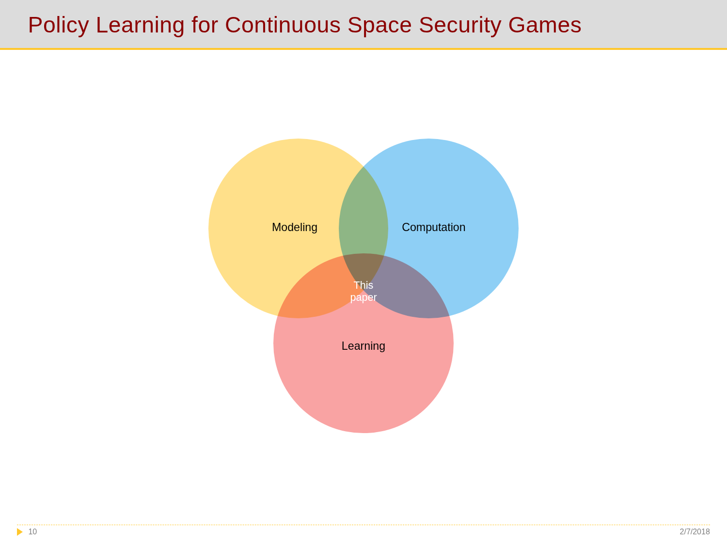Policy Learning for Continuous Space Security Games
Modeling
Computation
Learning
This
paper
10
2/7/2018